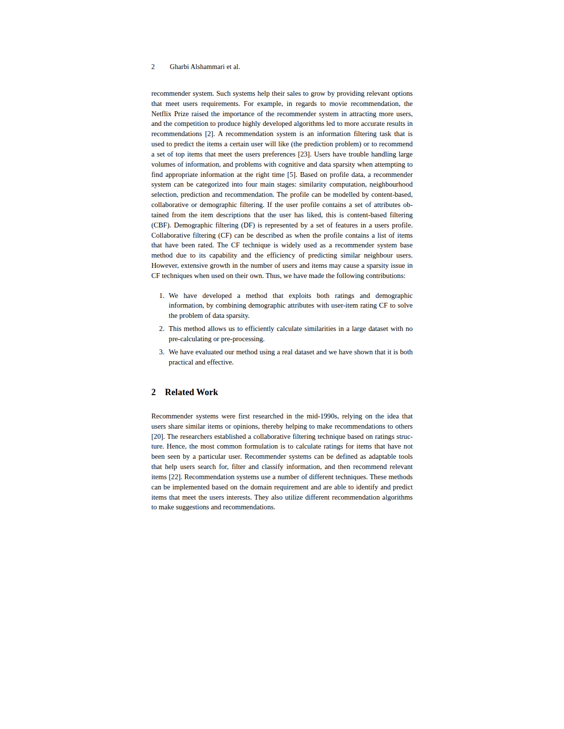2 Gharbi Alshammari et al.
recommender system. Such systems help their sales to grow by providing relevant options that meet users requirements. For example, in regards to movie recommendation, the Netflix Prize raised the importance of the recommender system in attracting more users, and the competition to produce highly developed algorithms led to more accurate results in recommendations [2]. A recommendation system is an information filtering task that is used to predict the items a certain user will like (the prediction problem) or to recommend a set of top items that meet the users preferences [23]. Users have trouble handling large volumes of information, and problems with cognitive and data sparsity when attempting to find appropriate information at the right time [5]. Based on profile data, a recommender system can be categorized into four main stages: similarity computation, neighbourhood selection, prediction and recommendation. The profile can be modelled by content-based, collaborative or demographic filtering. If the user profile contains a set of attributes obtained from the item descriptions that the user has liked, this is content-based filtering (CBF). Demographic filtering (DF) is represented by a set of features in a users profile. Collaborative filtering (CF) can be described as when the profile contains a list of items that have been rated. The CF technique is widely used as a recommender system base method due to its capability and the efficiency of predicting similar neighbour users. However, extensive growth in the number of users and items may cause a sparsity issue in CF techniques when used on their own. Thus, we have made the following contributions:
We have developed a method that exploits both ratings and demographic information, by combining demographic attributes with user-item rating CF to solve the problem of data sparsity.
This method allows us to efficiently calculate similarities in a large dataset with no pre-calculating or pre-processing.
We have evaluated our method using a real dataset and we have shown that it is both practical and effective.
2 Related Work
Recommender systems were first researched in the mid-1990s, relying on the idea that users share similar items or opinions, thereby helping to make recommendations to others [20]. The researchers established a collaborative filtering technique based on ratings structure. Hence, the most common formulation is to calculate ratings for items that have not been seen by a particular user. Recommender systems can be defined as adaptable tools that help users search for, filter and classify information, and then recommend relevant items [22]. Recommendation systems use a number of different techniques. These methods can be implemented based on the domain requirement and are able to identify and predict items that meet the users interests. They also utilize different recommendation algorithms to make suggestions and recommendations.